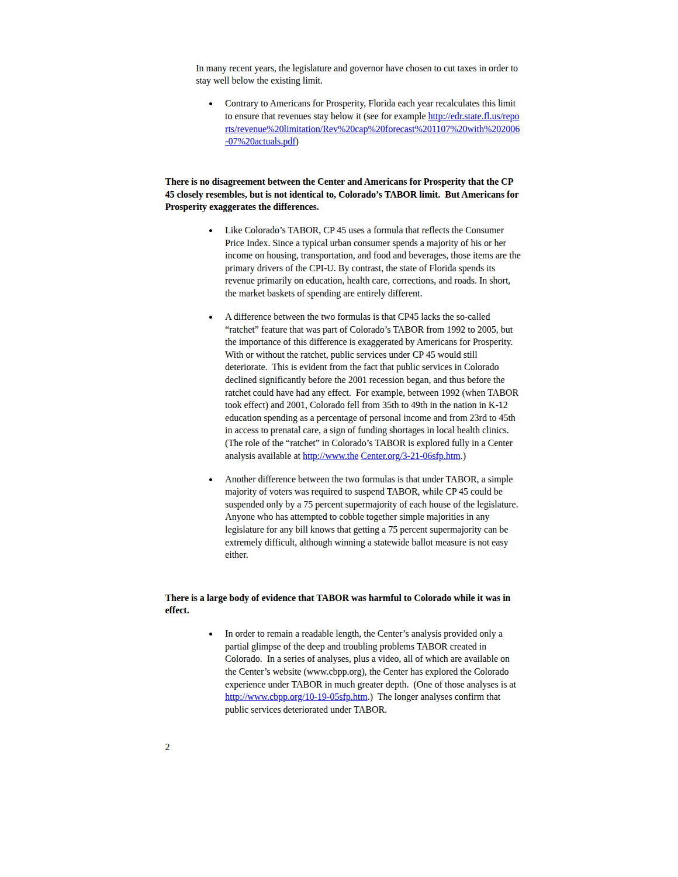In many recent years, the legislature and governor have chosen to cut taxes in order to stay well below the existing limit.
Contrary to Americans for Prosperity, Florida each year recalculates this limit to ensure that revenues stay below it (see for example http://edr.state.fl.us/reports/revenue%20limitation/Rev%20cap%20forecast%201107%20with%202006-07%20actuals.pdf)
There is no disagreement between the Center and Americans for Prosperity that the CP 45 closely resembles, but is not identical to, Colorado’s TABOR limit. But Americans for Prosperity exaggerates the differences.
Like Colorado’s TABOR, CP 45 uses a formula that reflects the Consumer Price Index. Since a typical urban consumer spends a majority of his or her income on housing, transportation, and food and beverages, those items are the primary drivers of the CPI-U. By contrast, the state of Florida spends its revenue primarily on education, health care, corrections, and roads. In short, the market baskets of spending are entirely different.
A difference between the two formulas is that CP45 lacks the so-called “ratchet” feature that was part of Colorado’s TABOR from 1992 to 2005, but the importance of this difference is exaggerated by Americans for Prosperity. With or without the ratchet, public services under CP 45 would still deteriorate. This is evident from the fact that public services in Colorado declined significantly before the 2001 recession began, and thus before the ratchet could have had any effect. For example, between 1992 (when TABOR took effect) and 2001, Colorado fell from 35th to 49th in the nation in K-12 education spending as a percentage of personal income and from 23rd to 45th in access to prenatal care, a sign of funding shortages in local health clinics. (The role of the “ratchet” in Colorado’s TABOR is explored fully in a Center analysis available at http://www.the Center.org/3-21-06sfp.htm.)
Another difference between the two formulas is that under TABOR, a simple majority of voters was required to suspend TABOR, while CP 45 could be suspended only by a 75 percent supermajority of each house of the legislature. Anyone who has attempted to cobble together simple majorities in any legislature for any bill knows that getting a 75 percent supermajority can be extremely difficult, although winning a statewide ballot measure is not easy either.
There is a large body of evidence that TABOR was harmful to Colorado while it was in effect.
In order to remain a readable length, the Center’s analysis provided only a partial glimpse of the deep and troubling problems TABOR created in Colorado. In a series of analyses, plus a video, all of which are available on the Center’s website (www.cbpp.org), the Center has explored the Colorado experience under TABOR in much greater depth. (One of those analyses is at http://www.cbpp.org/10-19-05sfp.htm.) The longer analyses confirm that public services deteriorated under TABOR.
2